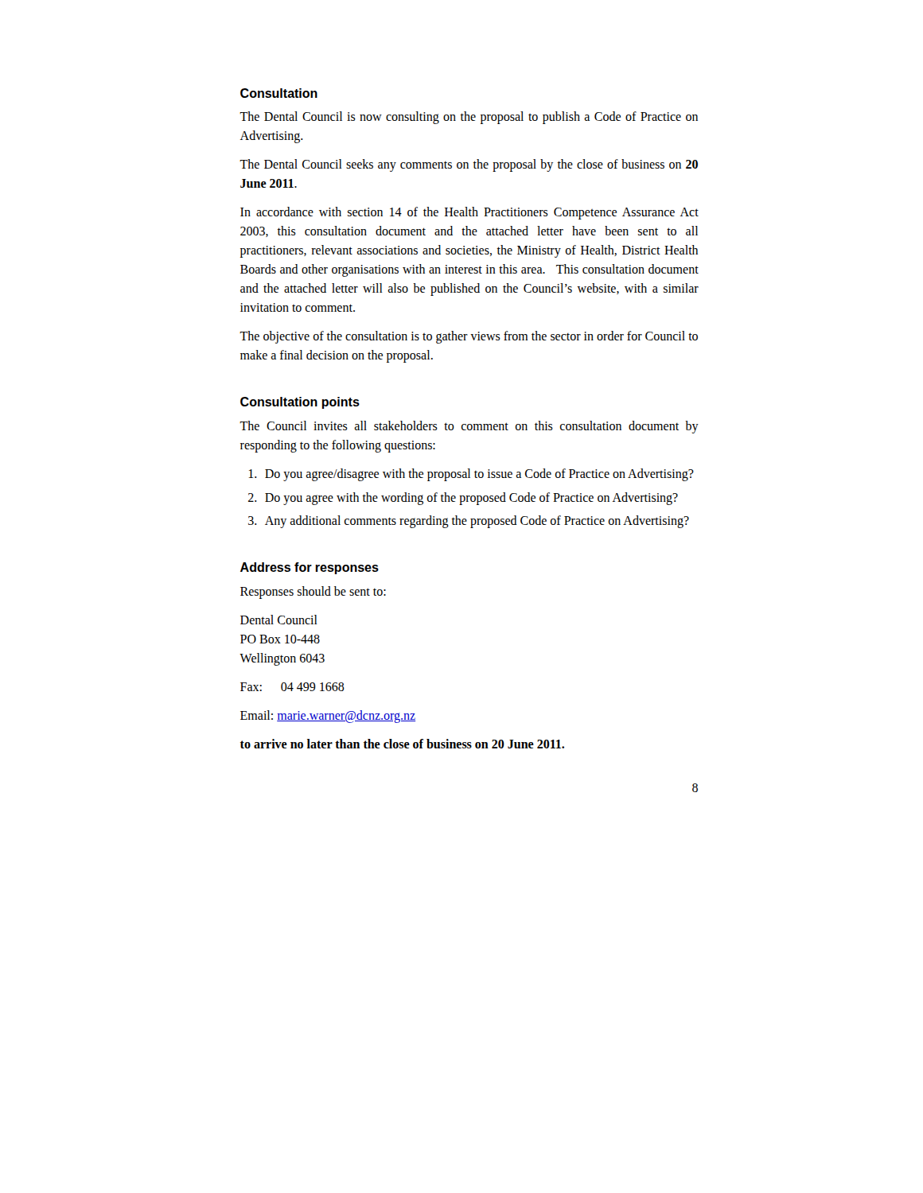Consultation
The Dental Council is now consulting on the proposal to publish a Code of Practice on Advertising.
The Dental Council seeks any comments on the proposal by the close of business on 20 June 2011.
In accordance with section 14 of the Health Practitioners Competence Assurance Act 2003, this consultation document and the attached letter have been sent to all practitioners, relevant associations and societies, the Ministry of Health, District Health Boards and other organisations with an interest in this area. This consultation document and the attached letter will also be published on the Council’s website, with a similar invitation to comment.
The objective of the consultation is to gather views from the sector in order for Council to make a final decision on the proposal.
Consultation points
The Council invites all stakeholders to comment on this consultation document by responding to the following questions:
Do you agree/disagree with the proposal to issue a Code of Practice on Advertising?
Do you agree with the wording of the proposed Code of Practice on Advertising?
Any additional comments regarding the proposed Code of Practice on Advertising?
Address for responses
Responses should be sent to:
Dental Council
PO Box 10-448
Wellington 6043
Fax: 04 499 1668
Email: marie.warner@dcnz.org.nz
to arrive no later than the close of business on 20 June 2011.
8